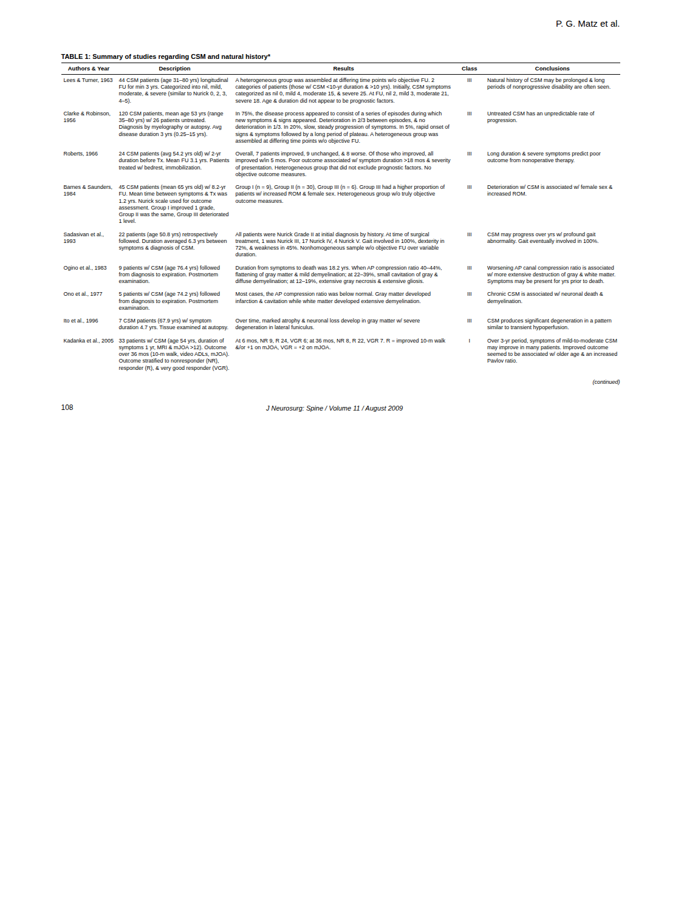P. G. Matz et al.
TABLE 1: Summary of studies regarding CSM and natural history*
| Authors & Year | Description | Results | Class | Conclusions |
| --- | --- | --- | --- | --- |
| Lees & Turner, 1963 | 44 CSM patients (age 31–80 yrs) longitudinal FU for min 3 yrs. Categorized into nil, mild, moderate, & severe (similar to Nurick 0, 2, 3, 4–5). | A heterogeneous group was assembled at differing time points w/o objective FU. 2 categories of patients (those w/ CSM <10-yr duration & >10 yrs). Initially, CSM symptoms categorized as nil 0, mild 4, moderate 15, & severe 25. At FU, nil 2, mild 3, moderate 21, severe 18. Age & duration did not appear to be prognostic factors. | III | Natural history of CSM may be prolonged & long periods of nonprogressive disability are often seen. |
| Clarke & Robinson, 1956 | 120 CSM patients, mean age 53 yrs (range 35–80 yrs) w/ 26 patients untreated. Diagnosis by myelography or autopsy. Avg disease duration 3 yrs (0.25–15 yrs). | In 75%, the disease process appeared to consist of a series of episodes during which new symptoms & signs appeared. Deterioration in 2/3 between episodes, & no deterioration in 1/3. In 20%, slow, steady progression of symptoms. In 5%, rapid onset of signs & symptoms followed by a long period of plateau. A heterogeneous group was assembled at differing time points w/o objective FU. | III | Untreated CSM has an unpredictable rate of progression. |
| Roberts, 1966 | 24 CSM patients (avg 54.2 yrs old) w/ 2-yr duration before Tx. Mean FU 3.1 yrs. Patients treated w/ bedrest, immobilization. | Overall, 7 patients improved, 9 unchanged, & 8 worse. Of those who improved, all improved w/in 5 mos. Poor outcome associated w/ symptom duration >18 mos & severity of presentation. Heterogeneous group that did not exclude prognostic factors. No objective outcome measures. | III | Long duration & severe symptoms predict poor outcome from nonoperative therapy. |
| Barnes & Saunders, 1984 | 45 CSM patients (mean 65 yrs old) w/ 8.2-yr FU. Mean time between symptoms & Tx was 1.2 yrs. Nurick scale used for outcome assessment. Group I improved 1 grade, Group II was the same, Group III deteriorated 1 level. | Group I (n = 9), Group II (n = 30), Group III (n = 6). Group III had a higher proportion of patients w/ increased ROM & female sex. Heterogeneous group w/o truly objective outcome measures. | III | Deterioration w/ CSM is associated w/ female sex & increased ROM. |
| Sadasivan et al., 1993 | 22 patients (age 50.8 yrs) retrospectively followed. Duration averaged 6.3 yrs between symptoms & diagnosis of CSM. | All patients were Nurick Grade II at initial diagnosis by history. At time of surgical treatment, 1 was Nurick III, 17 Nurick IV, 4 Nurick V. Gait involved in 100%, dexterity in 72%, & weakness in 45%. Nonhomogeneous sample w/o objective FU over variable duration. | III | CSM may progress over yrs w/ profound gait abnormality. Gait eventually involved in 100%. |
| Ogino et al., 1983 | 9 patients w/ CSM (age 76.4 yrs) followed from diagnosis to expiration. Postmortem examination. | Duration from symptoms to death was 18.2 yrs. When AP compression ratio 40–44%, flattening of gray matter & mild demyelination; at 22–39%, small cavitation of gray & diffuse demyelination; at 12–19%, extensive gray necrosis & extensive gliosis. | III | Worsening AP canal compression ratio is associated w/ more extensive destruction of gray & white matter. Symptoms may be present for yrs prior to death. |
| Ono et al., 1977 | 5 patients w/ CSM (age 74.2 yrs) followed from diagnosis to expiration. Postmortem examination. | Most cases, the AP compression ratio was below normal. Gray matter developed infarction & cavitation while white matter developed extensive demyelination. | III | Chronic CSM is associated w/ neuronal death & demyelination. |
| Ito et al., 1996 | 7 CSM patients (67.9 yrs) w/ symptom duration 4.7 yrs. Tissue examined at autopsy. | Over time, marked atrophy & neuronal loss develop in gray matter w/ severe degeneration in lateral funiculus. | III | CSM produces significant degeneration in a pattern similar to transient hypoperfusion. |
| Kadanka et al., 2005 | 33 patients w/ CSM (age 54 yrs, duration of symptoms 1 yr, MRI & mJOA >12). Outcome over 36 mos (10-m walk, video ADLs, mJOA). Outcome stratified to nonresponder (NR), responder (R), & very good responder (VGR). | At 6 mos, NR 9, R 24, VGR 6; at 36 mos, NR 8, R 22, VGR 7. R = improved 10-m walk &/or +1 on mJOA, VGR = +2 on mJOA. | I | Over 3-yr period, symptoms of mild-to-moderate CSM may improve in many patients. Improved outcome seemed to be associated w/ older age & an increased Pavlov ratio. |
(continued)
108
J Neurosurg: Spine / Volume 11 / August 2009